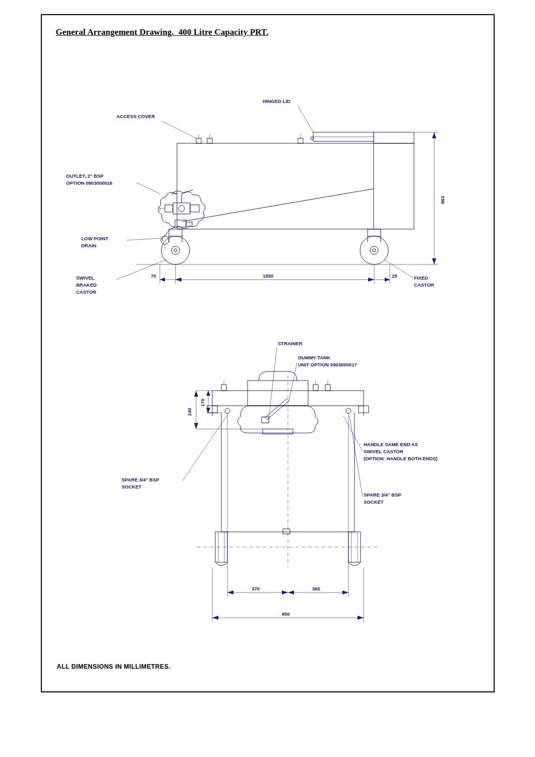General Arrangement Drawing. 400 Litre Capacity PRT.
963 1550 70 25 HINGED LID ACCESS COVER OUTLET, 2" BSP OPTION 0903000016 LOW POINT DRAIN SWIVEL BRAKED CASTOR FIXED CASTOR 240 170 370 365 950 STRAINER DUMMY TANK UNIT OPTION 0903000017 HANDLE SAME END AS SWIVEL CASTOR (OPTION: HANDLE BOTH ENDS) SPARE 3/4" BSP SOCKET SPARE 3/4" BSP SOCKET
ALL DIMENSIONS IN MILLIMETRES.